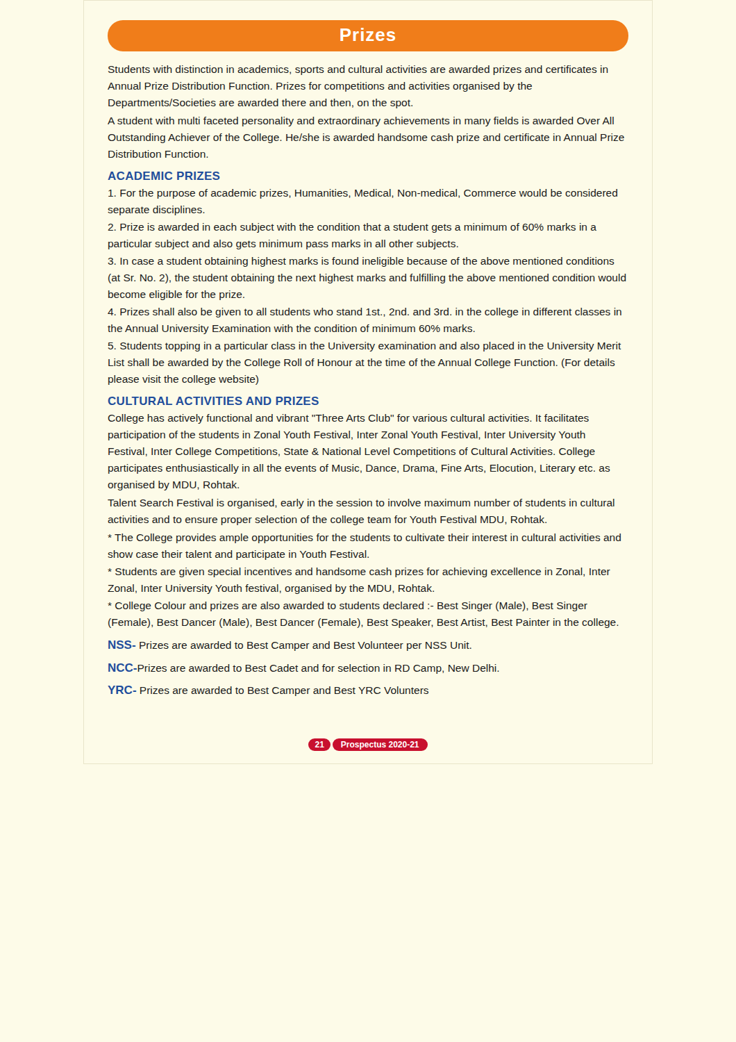Prizes
Students with distinction in academics, sports and cultural activities are awarded prizes and certificates in Annual Prize Distribution Function. Prizes for competitions and activities organised by the Departments/Societies are awarded there and then, on the spot.
A student with multi faceted personality and extraordinary achievements in many fields is awarded Over All Outstanding Achiever of the College. He/she is awarded handsome cash prize and certificate in Annual Prize Distribution Function.
ACADEMIC PRIZES
1. For the purpose of academic prizes, Humanities, Medical, Non-medical, Commerce would be considered separate disciplines.
2. Prize is awarded in each subject with the condition that a student gets a minimum of 60% marks in a particular subject and also gets minimum pass marks in all other subjects.
3. In case a student obtaining highest marks is found ineligible because of the above mentioned conditions (at Sr. No. 2), the student obtaining the next highest marks and fulfilling the above mentioned condition would become eligible for the prize.
4. Prizes shall also be given to all students who stand 1st., 2nd. and 3rd. in the college in different classes in the Annual University Examination with the condition of minimum 60% marks.
5. Students topping in a particular class in the University examination and also placed in the University Merit List shall be awarded by the College Roll of Honour at the time of the Annual College Function. (For details please visit the college website)
CULTURAL ACTIVITIES AND PRIZES
College has actively functional and vibrant "Three Arts Club" for various cultural activities. It facilitates participation of the students in Zonal Youth Festival, Inter Zonal Youth Festival, Inter University Youth Festival, Inter College Competitions, State & National Level Competitions of Cultural Activities. College participates enthusiastically in all the events of Music, Dance, Drama, Fine Arts, Elocution, Literary etc. as organised by MDU, Rohtak.
Talent Search Festival is organised, early in the session to involve maximum number of students in cultural activities and to ensure proper selection of the college team for Youth Festival MDU, Rohtak.
* The College provides ample opportunities for the students to cultivate their interest in cultural activities and show case their talent and participate in Youth Festival.
* Students are given special incentives and handsome cash prizes for achieving excellence in Zonal, Inter Zonal, Inter University Youth festival, organised by the MDU, Rohtak.
* College Colour and prizes are also awarded to students declared :- Best Singer (Male), Best Singer (Female), Best Dancer (Male), Best Dancer (Female), Best Speaker, Best Artist, Best Painter in the college.
NSS- Prizes are awarded to Best Camper and Best Volunteer per NSS Unit.
NCC-Prizes are awarded to Best Cadet and for selection in RD Camp, New Delhi.
YRC- Prizes are awarded to Best Camper and Best YRC Volunters
21 Prospectus 2020-21